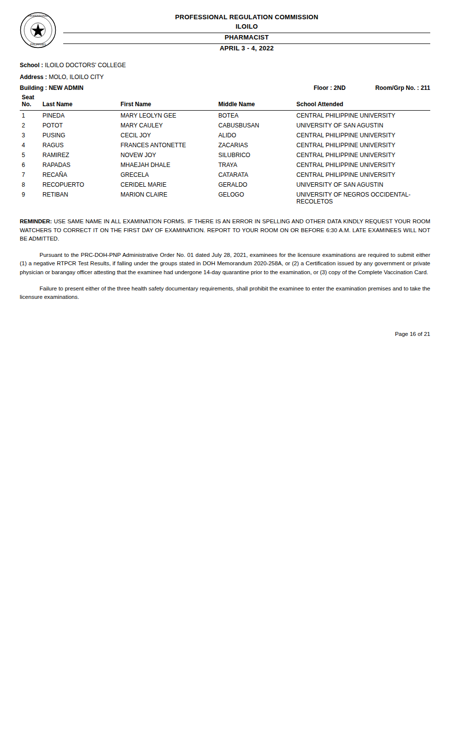PROFESSIONAL REGULATION COMMISSION
ILOILO
PHARMACIST
APRIL 3 - 4, 2022
School : ILOILO DOCTORS' COLLEGE
Address : MOLO, ILOILO CITY
Building : NEW ADMIN
Floor : 2ND
Room/Grp No. : 211
| Seat No. | Last Name | First Name | Middle Name | School Attended |
| --- | --- | --- | --- | --- |
| 1 | PINEDA | MARY LEOLYN GEE | BOTEA | CENTRAL PHILIPPINE UNIVERSITY |
| 2 | POTOT | MARY CAULEY | CABUSBUSAN | UNIVERSITY OF SAN AGUSTIN |
| 3 | PUSING | CECIL JOY | ALIDO | CENTRAL PHILIPPINE UNIVERSITY |
| 4 | RAGUS | FRANCES ANTONETTE | ZACARIAS | CENTRAL PHILIPPINE UNIVERSITY |
| 5 | RAMIREZ | NOVEW JOY | SILUBRICO | CENTRAL PHILIPPINE UNIVERSITY |
| 6 | RAPADAS | MHAEJAH DHALE | TRAYA | CENTRAL PHILIPPINE UNIVERSITY |
| 7 | RECAÑA | GRECELA | CATARATA | CENTRAL PHILIPPINE UNIVERSITY |
| 8 | RECOPUERTO | CERIDEL MARIE | GERALDO | UNIVERSITY OF SAN AGUSTIN |
| 9 | RETIBAN | MARION CLAIRE | GELOGO | UNIVERSITY OF NEGROS OCCIDENTAL- RECOLETOS |
REMINDER: USE SAME NAME IN ALL EXAMINATION FORMS. IF THERE IS AN ERROR IN SPELLING AND OTHER DATA KINDLY REQUEST YOUR ROOM WATCHERS TO CORRECT IT ON THE FIRST DAY OF EXAMINATION. REPORT TO YOUR ROOM ON OR BEFORE 6:30 A.M. LATE EXAMINEES WILL NOT BE ADMITTED.
Pursuant to the PRC-DOH-PNP Administrative Order No. 01 dated July 28, 2021, examinees for the licensure examinations are required to submit either (1) a negative RTPCR Test Results, if falling under the groups stated in DOH Memorandum 2020-258A, or (2) a Certification issued by any government or private physician or barangay officer attesting that the examinee had undergone 14-day quarantine prior to the examination, or (3) copy of the Complete Vaccination Card.
Failure to present either of the three health safety documentary requirements, shall prohibit the examinee to enter the examination premises and to take the licensure examinations.
Page 16 of 21